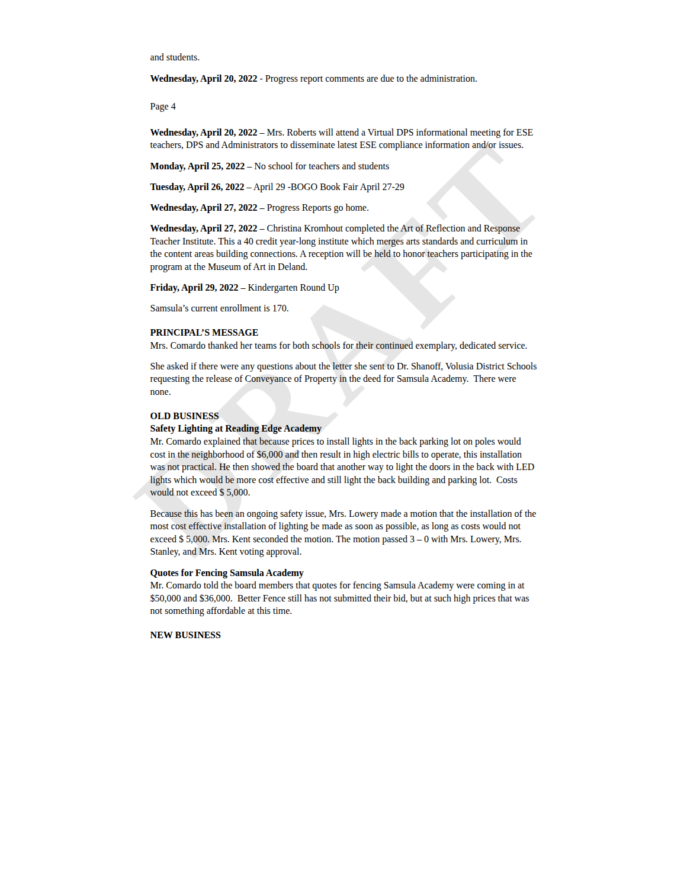DRAFT
and students.
Wednesday, April 20, 2022 - Progress report comments are due to the administration.
Page 4
Wednesday, April 20, 2022 – Mrs. Roberts will attend a Virtual DPS informational meeting for ESE teachers, DPS and Administrators to disseminate latest ESE compliance information and/or issues.
Monday, April 25, 2022 – No school for teachers and students
Tuesday, April 26, 2022 – April 29 -BOGO Book Fair April 27-29
Wednesday, April 27, 2022 – Progress Reports go home.
Wednesday, April 27, 2022 – Christina Kromhout completed the Art of Reflection and Response Teacher Institute. This a 40 credit year-long institute which merges arts standards and curriculum in the content areas building connections. A reception will be held to honor teachers participating in the program at the Museum of Art in Deland.
Friday, April 29, 2022 – Kindergarten Round Up
Samsula’s current enrollment is 170.
Principal’s Message
Mrs. Comardo thanked her teams for both schools for their continued exemplary, dedicated service.
She asked if there were any questions about the letter she sent to Dr. Shanoff, Volusia District Schools requesting the release of Conveyance of Property in the deed for Samsula Academy. There were none.
Old Business
Safety Lighting at Reading Edge Academy
Mr. Comardo explained that because prices to install lights in the back parking lot on poles would cost in the neighborhood of $6,000 and then result in high electric bills to operate, this installation was not practical. He then showed the board that another way to light the doors in the back with LED lights which would be more cost effective and still light the back building and parking lot. Costs would not exceed $ 5,000.
Because this has been an ongoing safety issue, Mrs. Lowery made a motion that the installation of the most cost effective installation of lighting be made as soon as possible, as long as costs would not exceed $ 5,000. Mrs. Kent seconded the motion. The motion passed 3 – 0 with Mrs. Lowery, Mrs. Stanley, and Mrs. Kent voting approval.
Quotes for Fencing Samsula Academy
Mr. Comardo told the board members that quotes for fencing Samsula Academy were coming in at $50,000 and $36,000. Better Fence still has not submitted their bid, but at such high prices that was not something affordable at this time.
New Business